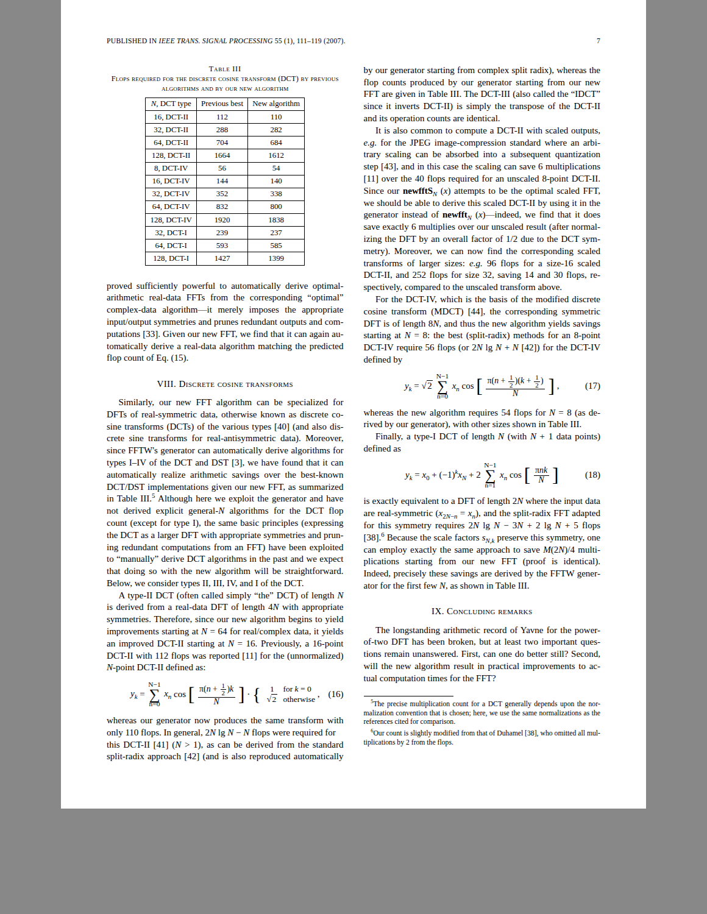Published in IEEE Trans. Signal Processing 55 (1), 111–119 (2007). 7
Table III Flops required for the discrete cosine transform (DCT) by previous algorithms and by our new algorithm
| N , DCT type | Previous best | New algorithm |
| --- | --- | --- |
| 16, DCT-II | 112 | 110 |
| 32, DCT-II | 288 | 282 |
| 64, DCT-II | 704 | 684 |
| 128, DCT-II | 1664 | 1612 |
| 8, DCT-IV | 56 | 54 |
| 16, DCT-IV | 144 | 140 |
| 32, DCT-IV | 352 | 338 |
| 64, DCT-IV | 832 | 800 |
| 128, DCT-IV | 1920 | 1838 |
| 32, DCT-I | 239 | 237 |
| 64, DCT-I | 593 | 585 |
| 128, DCT-I | 1427 | 1399 |
proved sufficiently powerful to automatically derive optimal-arithmetic real-data FFTs from the corresponding “optimal” complex-data algorithm—it merely imposes the appropriate input/output symmetries and prunes redundant outputs and computations [33]. Given our new FFT, we find that it can again automatically derive a real-data algorithm matching the predicted flop count of Eq. (15).
VIII. Discrete cosine transforms
Similarly, our new FFT algorithm can be specialized for DFTs of real-symmetric data, otherwise known as discrete cosine transforms (DCTs) of the various types [40] (and also discrete sine transforms for real-antisymmetric data). Moreover, since FFTW's generator can automatically derive algorithms for types I–IV of the DCT and DST [3], we have found that it can automatically realize arithmetic savings over the best-known DCT/DST implementations given our new FFT, as summarized in Table III.5 Although here we exploit the generator and have not derived explicit general-N algorithms for the DCT flop count (except for type I), the same basic principles (expressing the DCT as a larger DFT with appropriate symmetries and pruning redundant computations from an FFT) have been exploited to “manually” derive DCT algorithms in the past and we expect that doing so with the new algorithm will be straightforward. Below, we consider types II, III, IV, and I of the DCT.
A type-II DCT (often called simply “the” DCT) of length N is derived from a real-data DFT of length 4N with appropriate symmetries. Therefore, since our new algorithm begins to yield improvements starting at N = 64 for real/complex data, it yields an improved DCT-II starting at N = 16. Previously, a 16-point DCT-II with 112 flops was reported [11] for the (unnormalized) N-point DCT-II defined as:
yk = N−1∑n=0 xn cos [ π(n + 12)k N ] · { 1 for k = 0 √2 otherwise , (16)
whereas our generator now produces the same transform with only 110 flops. In general, 2N lg N − N flops were required for
this DCT-II [41] (N > 1), as can be derived from the standard split-radix approach [42] (and is also reproduced automatically by our generator starting from complex split radix), whereas the flop counts produced by our generator starting from our new FFT are given in Table III. The DCT-III (also called the “IDCT” since it inverts DCT-II) is simply the transpose of the DCT-II and its operation counts are identical.
It is also common to compute a DCT-II with scaled outputs, e.g. for the JPEG image-compression standard where an arbitrary scaling can be absorbed into a subsequent quantization step [43], and in this case the scaling can save 6 multiplications [11] over the 40 flops required for an unscaled 8-point DCT-II. Since our newfftSN (x) attempts to be the optimal scaled FFT, we should be able to derive this scaled DCT-II by using it in the generator instead of newfftN (x)—indeed, we find that it does save exactly 6 multiplies over our unscaled result (after normalizing the DFT by an overall factor of 1/2 due to the DCT symmetry). Moreover, we can now find the corresponding scaled transforms of larger sizes: e.g. 96 flops for a size-16 scaled DCT-II, and 252 flops for size 32, saving 14 and 30 flops, respectively, compared to the unscaled transform above.
For the DCT-IV, which is the basis of the modified discrete cosine transform (MDCT) [44], the corresponding symmetric DFT is of length 8N, and thus the new algorithm yields savings starting at N = 8: the best (split-radix) methods for an 8-point DCT-IV require 56 flops (or 2N lg N + N [42]) for the DCT-IV defined by
yk = √2 N−1∑n=0 xn cos [ π(n + 12)(k + 12) N ] , (17)
whereas the new algorithm requires 54 flops for N = 8 (as derived by our generator), with other sizes shown in Table III.
Finally, a type-I DCT of length N (with N + 1 data points) defined as
yk = x0 + (−1)kxN + 2 N−1∑n=1 xn cos [ πnk N ] (18)
is exactly equivalent to a DFT of length 2N where the input data are real-symmetric (x2N−n = xn), and the split-radix FFT adapted for this symmetry requires 2N lg N − 3N + 2 lg N + 5 flops [38].6 Because the scale factors sN,k preserve this symmetry, one can employ exactly the same approach to save M(2N)/4 multiplications starting from our new FFT (proof is identical). Indeed, precisely these savings are derived by the FFTW generator for the first few N, as shown in Table III.
IX. Concluding remarks
The longstanding arithmetic record of Yavne for the power-of-two DFT has been broken, but at least two important questions remain unanswered. First, can one do better still? Second, will the new algorithm result in practical improvements to actual computation times for the FFT?
5The precise multiplication count for a DCT generally depends upon the normalization convention that is chosen; here, we use the same normalizations as the references cited for comparison.
6Our count is slightly modified from that of Duhamel [38], who omitted all multiplications by 2 from the flops.